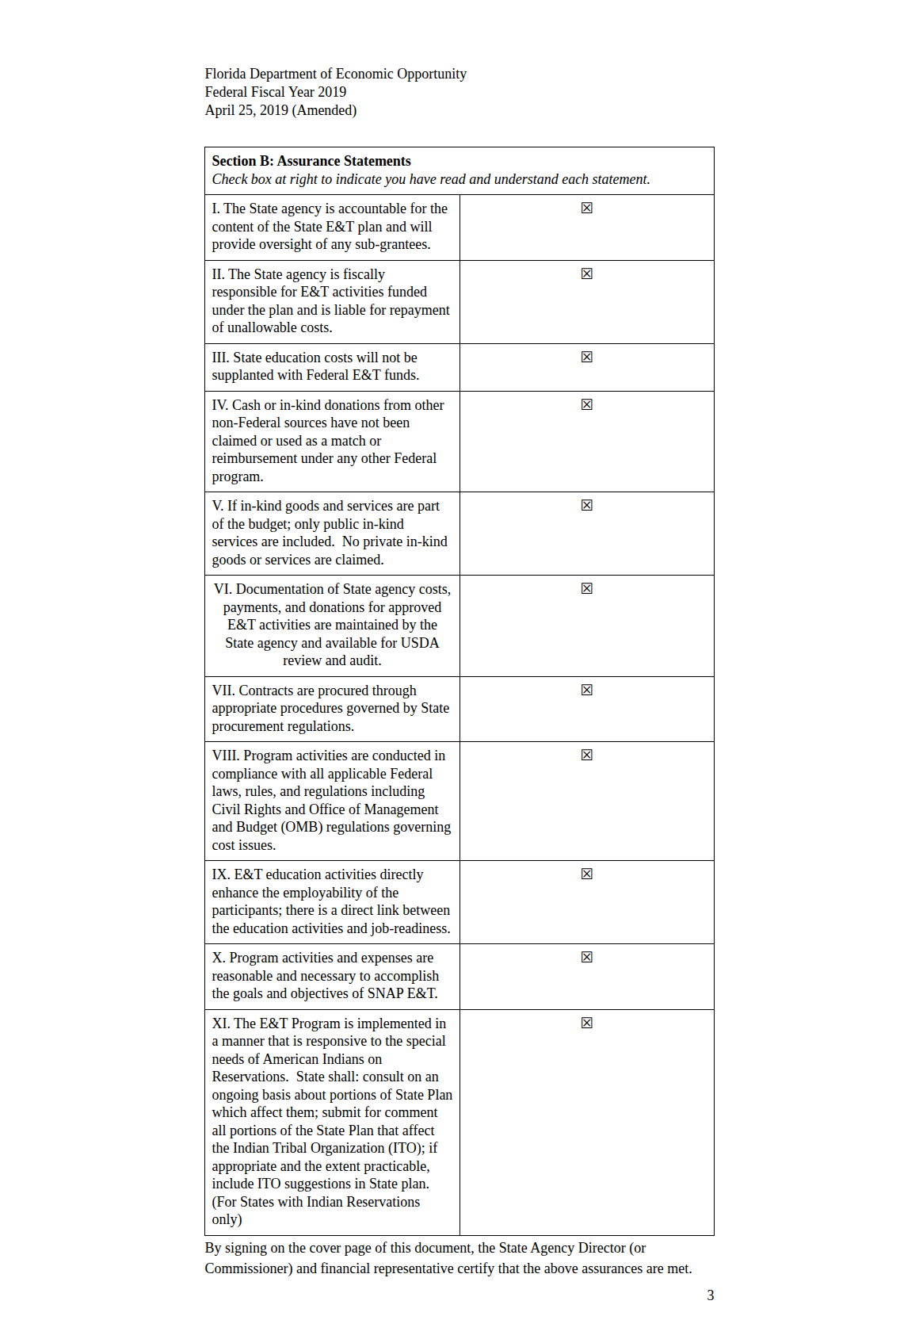Florida Department of Economic Opportunity
Federal Fiscal Year 2019
April 25, 2019 (Amended)
| Section B: Assurance Statements Check box at right to indicate you have read and understand each statement. |
| I. The State agency is accountable for the content of the State E&T plan and will provide oversight of any sub-grantees. | ☒ |
| II. The State agency is fiscally responsible for E&T activities funded under the plan and is liable for repayment of unallowable costs. | ☒ |
| III. State education costs will not be supplanted with Federal E&T funds. | ☒ |
| IV. Cash or in-kind donations from other non-Federal sources have not been claimed or used as a match or reimbursement under any other Federal program. | ☒ |
| V. If in-kind goods and services are part of the budget; only public in-kind services are included. No private in-kind goods or services are claimed. | ☒ |
| VI. Documentation of State agency costs, payments, and donations for approved E&T activities are maintained by the State agency and available for USDA review and audit. | ☒ |
| VII. Contracts are procured through appropriate procedures governed by State procurement regulations. | ☒ |
| VIII. Program activities are conducted in compliance with all applicable Federal laws, rules, and regulations including Civil Rights and Office of Management and Budget (OMB) regulations governing cost issues. | ☒ |
| IX. E&T education activities directly enhance the employability of the participants; there is a direct link between the education activities and job-readiness. | ☒ |
| X. Program activities and expenses are reasonable and necessary to accomplish the goals and objectives of SNAP E&T. | ☒ |
| XI. The E&T Program is implemented in a manner that is responsive to the special needs of American Indians on Reservations. State shall: consult on an ongoing basis about portions of State Plan which affect them; submit for comment all portions of the State Plan that affect the Indian Tribal Organization (ITO); if appropriate and the extent practicable, include ITO suggestions in State plan. (For States with Indian Reservations only) | ☒ |
By signing on the cover page of this document, the State Agency Director (or Commissioner) and financial representative certify that the above assurances are met.
3